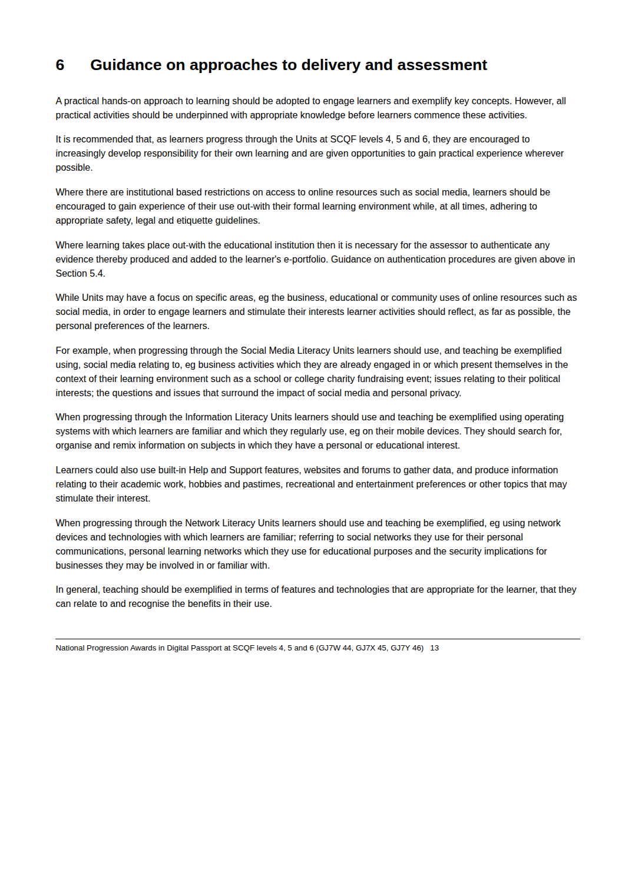6 Guidance on approaches to delivery and assessment
A practical hands-on approach to learning should be adopted to engage learners and exemplify key concepts. However, all practical activities should be underpinned with appropriate knowledge before learners commence these activities.
It is recommended that, as learners progress through the Units at SCQF levels 4, 5 and 6, they are encouraged to increasingly develop responsibility for their own learning and are given opportunities to gain practical experience wherever possible.
Where there are institutional based restrictions on access to online resources such as social media, learners should be encouraged to gain experience of their use out-with their formal learning environment while, at all times, adhering to appropriate safety, legal and etiquette guidelines.
Where learning takes place out-with the educational institution then it is necessary for the assessor to authenticate any evidence thereby produced and added to the learner's e-portfolio. Guidance on authentication procedures are given above in Section 5.4.
While Units may have a focus on specific areas, eg the business, educational or community uses of online resources such as social media, in order to engage learners and stimulate their interests learner activities should reflect, as far as possible, the personal preferences of the learners.
For example, when progressing through the Social Media Literacy Units learners should use, and teaching be exemplified using, social media relating to, eg business activities which they are already engaged in or which present themselves in the context of their learning environment such as a school or college charity fundraising event; issues relating to their political interests; the questions and issues that surround the impact of social media and personal privacy.
When progressing through the Information Literacy Units learners should use and teaching be exemplified using operating systems with which learners are familiar and which they regularly use, eg on their mobile devices. They should search for, organise and remix information on subjects in which they have a personal or educational interest.
Learners could also use built-in Help and Support features, websites and forums to gather data, and produce information relating to their academic work, hobbies and pastimes, recreational and entertainment preferences or other topics that may stimulate their interest.
When progressing through the Network Literacy Units learners should use and teaching be exemplified, eg using network devices and technologies with which learners are familiar; referring to social networks they use for their personal communications, personal learning networks which they use for educational purposes and the security implications for businesses they may be involved in or familiar with.
In general, teaching should be exemplified in terms of features and technologies that are appropriate for the learner, that they can relate to and recognise the benefits in their use.
National Progression Awards in Digital Passport at SCQF levels 4, 5 and 6 (GJ7W 44, GJ7X 45, GJ7Y 46) 13